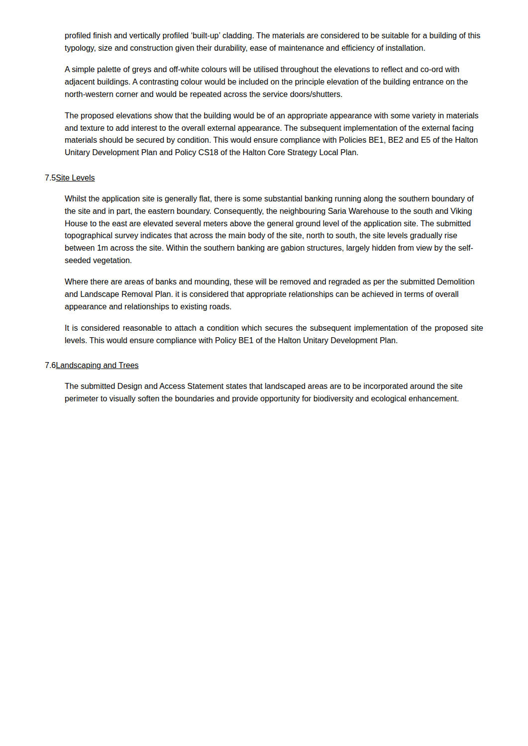profiled finish and vertically profiled ‘built-up’ cladding. The materials are considered to be suitable for a building of this typology, size and construction given their durability, ease of maintenance and efficiency of installation.
A simple palette of greys and off-white colours will be utilised throughout the elevations to reflect and co-ord with adjacent buildings. A contrasting colour would be included on the principle elevation of the building entrance on the north-western corner and would be repeated across the service doors/shutters.
The proposed elevations show that the building would be of an appropriate appearance with some variety in materials and texture to add interest to the overall external appearance. The subsequent implementation of the external facing materials should be secured by condition. This would ensure compliance with Policies BE1, BE2 and E5 of the Halton Unitary Development Plan and Policy CS18 of the Halton Core Strategy Local Plan.
7.5 Site Levels
Whilst the application site is generally flat, there is some substantial banking running along the southern boundary of the site and in part, the eastern boundary. Consequently, the neighbouring Saria Warehouse to the south and Viking House to the east are elevated several meters above the general ground level of the application site. The submitted topographical survey indicates that across the main body of the site, north to south, the site levels gradually rise between 1m across the site. Within the southern banking are gabion structures, largely hidden from view by the self-seeded vegetation.
Where there are areas of banks and mounding, these will be removed and regraded as per the submitted Demolition and Landscape Removal Plan. it is considered that appropriate relationships can be achieved in terms of overall appearance and relationships to existing roads.
It is considered reasonable to attach a condition which secures the subsequent implementation of the proposed site levels. This would ensure compliance with Policy BE1 of the Halton Unitary Development Plan.
7.6 Landscaping and Trees
The submitted Design and Access Statement states that landscaped areas are to be incorporated around the site perimeter to visually soften the boundaries and provide opportunity for biodiversity and ecological enhancement.